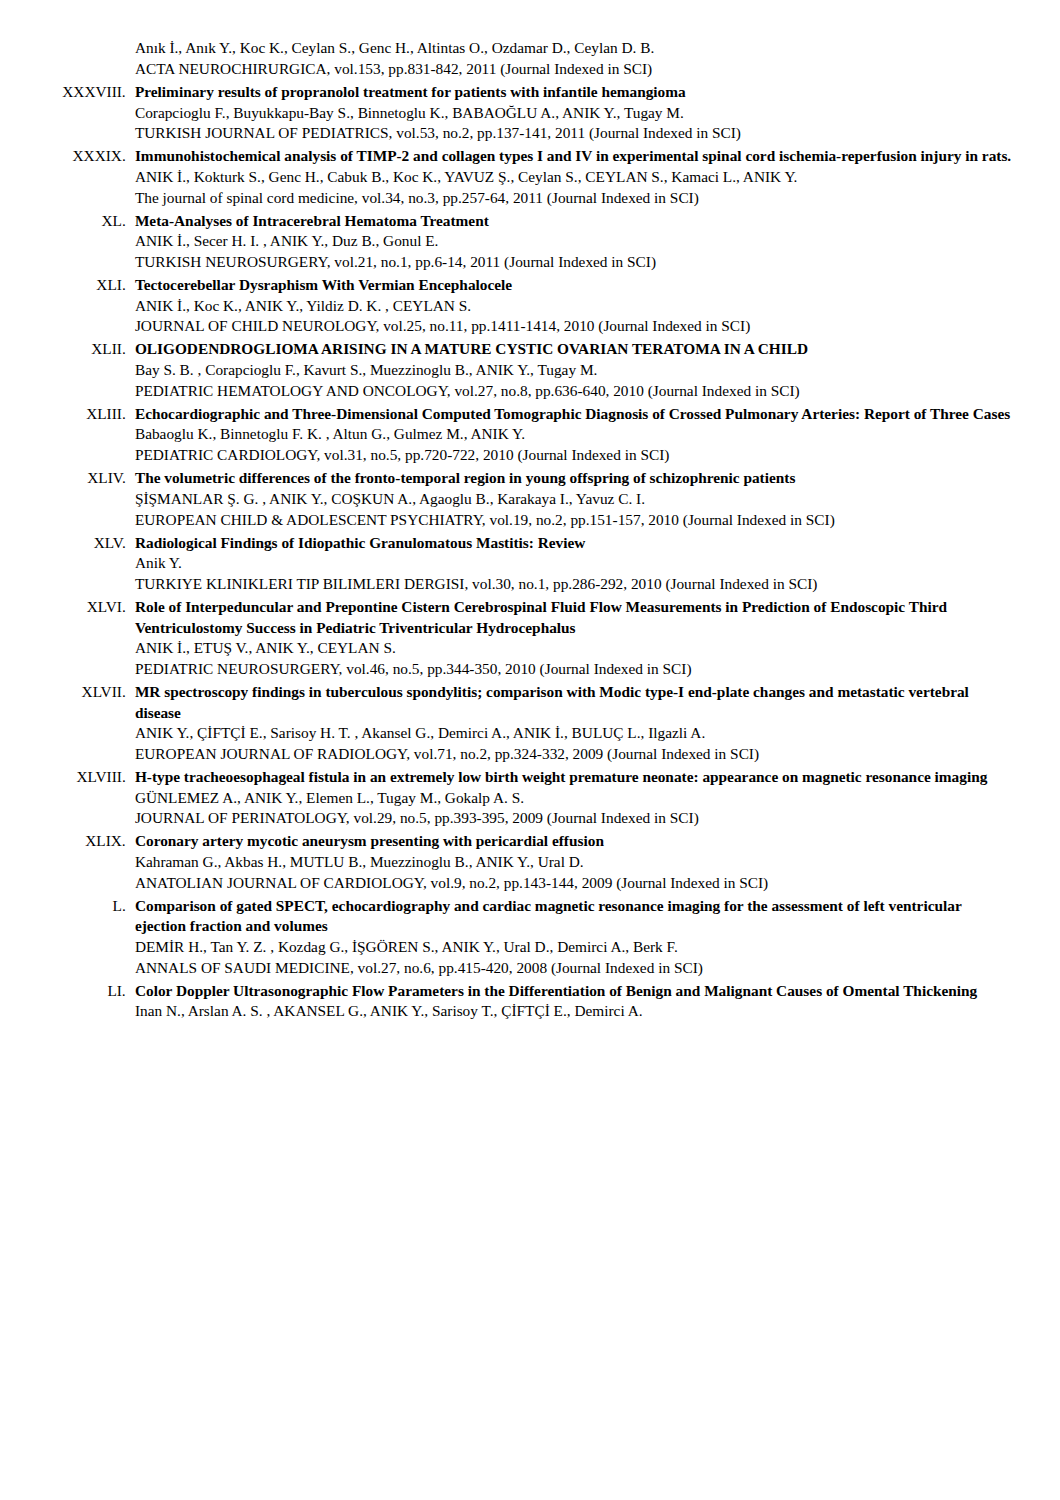Anık İ., Anık Y., Koc K., Ceylan S., Genc H., Altintas O., Ozdamar D., Ceylan D. B.
ACTA NEUROCHIRURGICA, vol.153, pp.831-842, 2011 (Journal Indexed in SCI)
XXXVIII.
Preliminary results of propranolol treatment for patients with infantile hemangioma
Corapcioglu F., Buyukkapu-Bay S., Binnetoglu K., BABAOĞLU A., ANIK Y., Tugay M.
TURKISH JOURNAL OF PEDIATRICS, vol.53, no.2, pp.137-141, 2011 (Journal Indexed in SCI)
XXXIX.
Immunohistochemical analysis of TIMP-2 and collagen types I and IV in experimental spinal cord ischemia-reperfusion injury in rats.
ANIK İ., Kokturk S., Genc H., Cabuk B., Koc K., YAVUZ Ş., Ceylan S., CEYLAN S., Kamaci L., ANIK Y.
The journal of spinal cord medicine, vol.34, no.3, pp.257-64, 2011 (Journal Indexed in SCI)
XL.
Meta-Analyses of Intracerebral Hematoma Treatment
ANIK İ., Secer H. I. , ANIK Y., Duz B., Gonul E.
TURKISH NEUROSURGERY, vol.21, no.1, pp.6-14, 2011 (Journal Indexed in SCI)
XLI.
Tectocerebellar Dysraphism With Vermian Encephalocele
ANIK İ., Koc K., ANIK Y., Yildiz D. K. , CEYLAN S.
JOURNAL OF CHILD NEUROLOGY, vol.25, no.11, pp.1411-1414, 2010 (Journal Indexed in SCI)
XLII.
OLIGODENDROGLIOMA ARISING IN A MATURE CYSTIC OVARIAN TERATOMA IN A CHILD
Bay S. B. , Corapcioglu F., Kavurt S., Muezzinoglu B., ANIK Y., Tugay M.
PEDIATRIC HEMATOLOGY AND ONCOLOGY, vol.27, no.8, pp.636-640, 2010 (Journal Indexed in SCI)
XLIII.
Echocardiographic and Three-Dimensional Computed Tomographic Diagnosis of Crossed Pulmonary Arteries: Report of Three Cases
Babaoglu K., Binnetoglu F. K. , Altun G., Gulmez M., ANIK Y.
PEDIATRIC CARDIOLOGY, vol.31, no.5, pp.720-722, 2010 (Journal Indexed in SCI)
XLIV.
The volumetric differences of the fronto-temporal region in young offspring of schizophrenic patients
ŞİŞMANLAR Ş. G. , ANIK Y., COŞKUN A., Agaoglu B., Karakaya I., Yavuz C. I.
EUROPEAN CHILD & ADOLESCENT PSYCHIATRY, vol.19, no.2, pp.151-157, 2010 (Journal Indexed in SCI)
XLV.
Radiological Findings of Idiopathic Granulomatous Mastitis: Review
Anik Y.
TURKIYE KLINIKLERI TIP BILIMLERI DERGISI, vol.30, no.1, pp.286-292, 2010 (Journal Indexed in SCI)
XLVI.
Role of Interpeduncular and Prepontine Cistern Cerebrospinal Fluid Flow Measurements in Prediction of Endoscopic Third Ventriculostomy Success in Pediatric Triventricular Hydrocephalus
ANIK İ., ETUŞ V., ANIK Y., CEYLAN S.
PEDIATRIC NEUROSURGERY, vol.46, no.5, pp.344-350, 2010 (Journal Indexed in SCI)
XLVII.
MR spectroscopy findings in tuberculous spondylitis; comparison with Modic type-I end-plate changes and metastatic vertebral disease
ANIK Y., ÇİFTÇİ E., Sarisoy H. T. , Akansel G., Demirci A., ANIK İ., BULUÇ L., Ilgazli A.
EUROPEAN JOURNAL OF RADIOLOGY, vol.71, no.2, pp.324-332, 2009 (Journal Indexed in SCI)
XLVIII.
H-type tracheoesophageal fistula in an extremely low birth weight premature neonate: appearance on magnetic resonance imaging
GÜNLEMEZ A., ANIK Y., Elemen L., Tugay M., Gokalp A. S.
JOURNAL OF PERINATOLOGY, vol.29, no.5, pp.393-395, 2009 (Journal Indexed in SCI)
XLIX.
Coronary artery mycotic aneurysm presenting with pericardial effusion
Kahraman G., Akbas H., MUTLU B., Muezzinoglu B., ANIK Y., Ural D.
ANATOLIAN JOURNAL OF CARDIOLOGY, vol.9, no.2, pp.143-144, 2009 (Journal Indexed in SCI)
L.
Comparison of gated SPECT, echocardiography and cardiac magnetic resonance imaging for the assessment of left ventricular ejection fraction and volumes
DEMİR H., Tan Y. Z. , Kozdag G., İŞGÖREN S., ANIK Y., Ural D., Demirci A., Berk F.
ANNALS OF SAUDI MEDICINE, vol.27, no.6, pp.415-420, 2008 (Journal Indexed in SCI)
LI.
Color Doppler Ultrasonographic Flow Parameters in the Differentiation of Benign and Malignant Causes of Omental Thickening
Inan N., Arslan A. S. , AKANSEL G., ANIK Y., Sarisoy T., ÇİFTÇİ E., Demirci A.